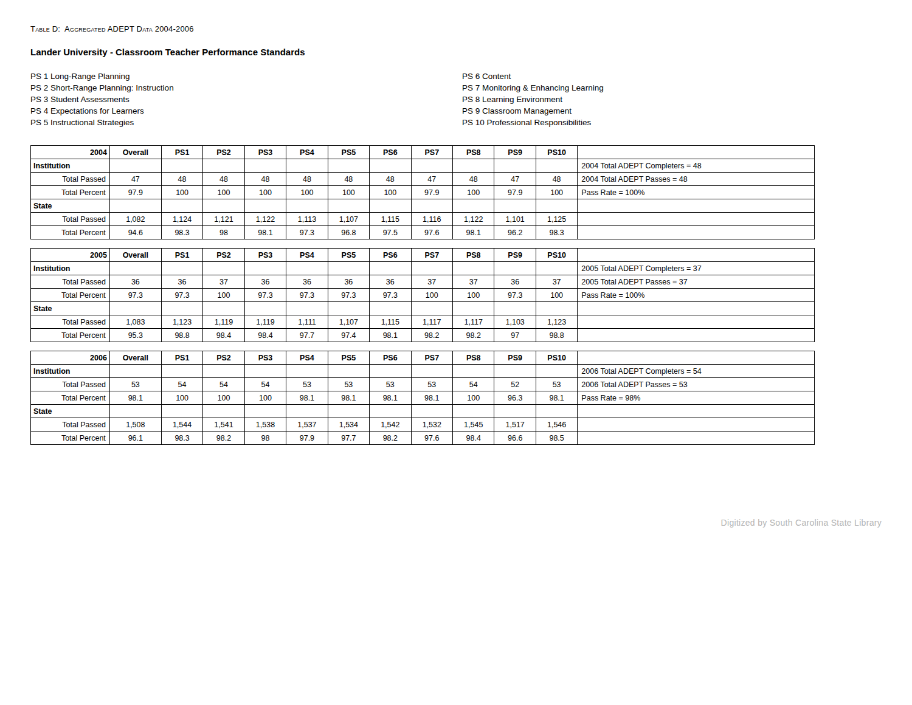Table D: Aggregated ADEPT Data 2004-2006
Lander University - Classroom Teacher Performance Standards
| PS 1 Long-Range Planning | PS 6 Content |
| PS 2 Short-Range Planning: Instruction | PS 7 Monitoring & Enhancing Learning |
| PS 3 Student Assessments | PS 8 Learning Environment |
| PS 4 Expectations for Learners | PS 9 Classroom Management |
| PS 5 Instructional Strategies | PS 10 Professional Responsibilities |
| 2004 | Overall | PS1 | PS2 | PS3 | PS4 | PS5 | PS6 | PS7 | PS8 | PS9 | PS10 | |
| --- | --- | --- | --- | --- | --- | --- | --- | --- | --- | --- | --- | --- |
| Institution | | | | | | | | | | | | 2004 Total ADEPT Completers = 48 |
| Total Passed | 47 | 48 | 48 | 48 | 48 | 48 | 48 | 47 | 48 | 47 | 48 | 2004 Total ADEPT Passes = 48 |
| Total Percent | 97.9 | 100 | 100 | 100 | 100 | 100 | 100 | 97.9 | 100 | 97.9 | 100 | Pass Rate = 100% |
| State | | | | | | | | | | | | |
| Total Passed | 1,082 | 1,124 | 1,121 | 1,122 | 1,113 | 1,107 | 1,115 | 1,116 | 1,122 | 1,101 | 1,125 | |
| Total Percent | 94.6 | 98.3 | 98 | 98.1 | 97.3 | 96.8 | 97.5 | 97.6 | 98.1 | 96.2 | 98.3 | |
| 2005 | Overall | PS1 | PS2 | PS3 | PS4 | PS5 | PS6 | PS7 | PS8 | PS9 | PS10 | |
| Institution | | | | | | | | | | | | 2005 Total ADEPT Completers = 37 |
| Total Passed | 36 | 36 | 37 | 36 | 36 | 36 | 36 | 37 | 37 | 36 | 37 | 2005 Total ADEPT Passes = 37 |
| Total Percent | 97.3 | 97.3 | 100 | 97.3 | 97.3 | 97.3 | 97.3 | 100 | 100 | 97.3 | 100 | Pass Rate = 100% |
| State | | | | | | | | | | | | |
| Total Passed | 1,083 | 1,123 | 1,119 | 1,119 | 1,111 | 1,107 | 1,115 | 1,117 | 1,117 | 1,103 | 1,123 | |
| Total Percent | 95.3 | 98.8 | 98.4 | 98.4 | 97.7 | 97.4 | 98.1 | 98.2 | 98.2 | 97 | 98.8 | |
| 2006 | Overall | PS1 | PS2 | PS3 | PS4 | PS5 | PS6 | PS7 | PS8 | PS9 | PS10 | |
| Institution | | | | | | | | | | | | 2006 Total ADEPT Completers = 54 |
| Total Passed | 53 | 54 | 54 | 54 | 53 | 53 | 53 | 53 | 54 | 52 | 53 | 2006 Total ADEPT Passes = 53 |
| Total Percent | 98.1 | 100 | 100 | 100 | 98.1 | 98.1 | 98.1 | 98.1 | 100 | 96.3 | 98.1 | Pass Rate = 98% |
| State | | | | | | | | | | | | |
| Total Passed | 1,508 | 1,544 | 1,541 | 1,538 | 1,537 | 1,534 | 1,542 | 1,532 | 1,545 | 1,517 | 1,546 | |
| Total Percent | 96.1 | 98.3 | 98.2 | 98 | 97.9 | 97.7 | 98.2 | 97.6 | 98.4 | 96.6 | 98.5 | |
Digitized by South Carolina State Library